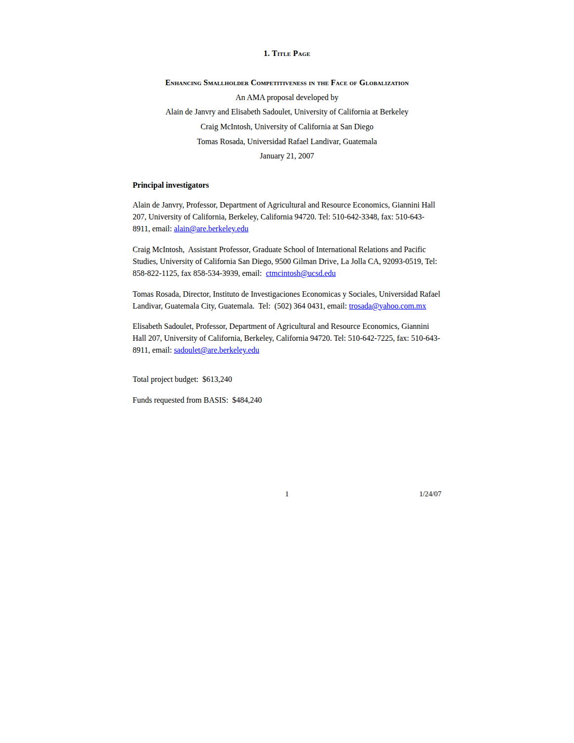1. Title Page
Enhancing Smallholder Competitiveness in the Face of Globalization
An AMA proposal developed by
Alain de Janvry and Elisabeth Sadoulet, University of California at Berkeley
Craig McIntosh, University of California at San Diego
Tomas Rosada, Universidad Rafael Landivar, Guatemala
January 21, 2007
Principal investigators
Alain de Janvry, Professor, Department of Agricultural and Resource Economics, Giannini Hall 207, University of California, Berkeley, California 94720. Tel: 510-642-3348, fax: 510-643-8911, email: alain@are.berkeley.edu
Craig McIntosh, Assistant Professor, Graduate School of International Relations and Pacific Studies, University of California San Diego, 9500 Gilman Drive, La Jolla CA, 92093-0519, Tel: 858-822-1125, fax 858-534-3939, email: ctmcintosh@ucsd.edu
Tomas Rosada, Director, Instituto de Investigaciones Economicas y Sociales, Universidad Rafael Landivar, Guatemala City, Guatemala. Tel: (502) 364 0431, email: trosada@yahoo.com.mx
Elisabeth Sadoulet, Professor, Department of Agricultural and Resource Economics, Giannini Hall 207, University of California, Berkeley, California 94720. Tel: 510-642-7225, fax: 510-643-8911, email: sadoulet@are.berkeley.edu
Total project budget: $613,240
Funds requested from BASIS: $484,240
1
1/24/07